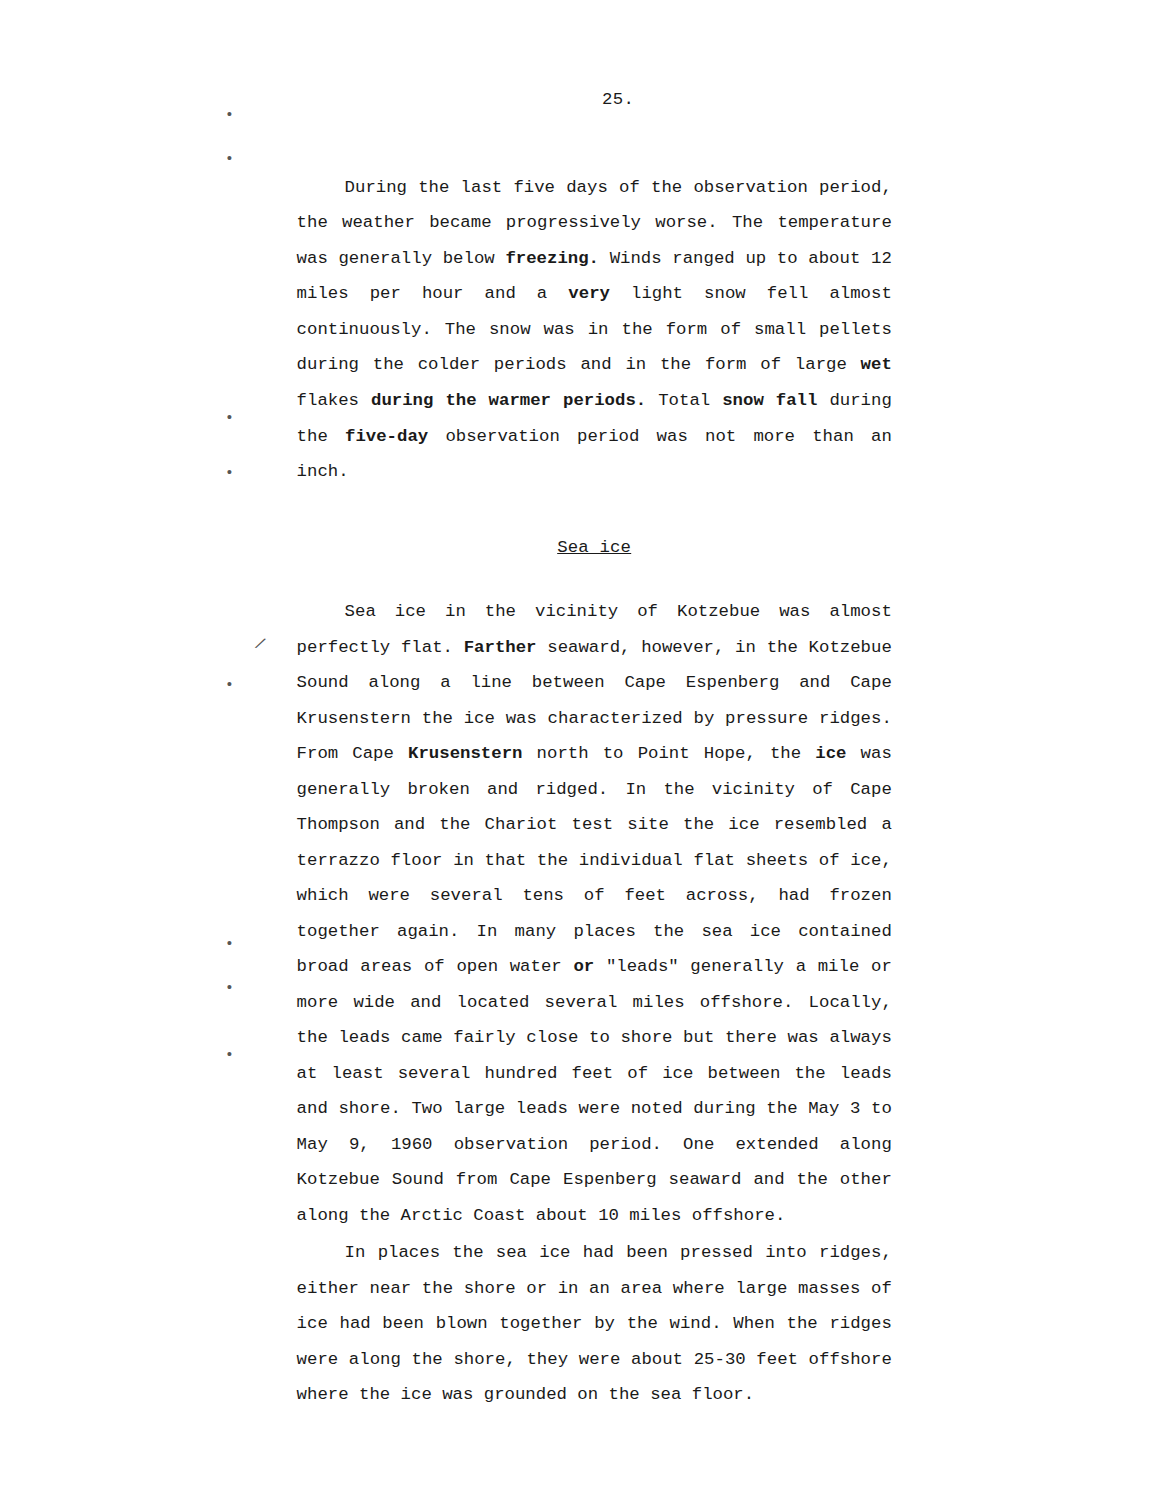• • • • • • • •
/
25.
During the last five days of the observation period, the weather became progressively worse. The temperature was generally below freezing. Winds ranged up to about 12 miles per hour and a very light snow fell almost continuously. The snow was in the form of small pellets during the colder periods and in the form of large wet flakes during the warmer periods. Total snow fall during the five-day observation period was not more than an inch.
Sea ice
Sea ice in the vicinity of Kotzebue was almost perfectly flat. Farther seaward, however, in the Kotzebue Sound along a line between Cape Espenberg and Cape Krusenstern the ice was characterized by pressure ridges. From Cape Krusenstern north to Point Hope, the ice was generally broken and ridged. In the vicinity of Cape Thompson and the Chariot test site the ice resembled a terrazzo floor in that the individual flat sheets of ice, which were several tens of feet across, had frozen together again. In many places the sea ice contained broad areas of open water or "leads" generally a mile or more wide and located several miles offshore. Locally, the leads came fairly close to shore but there was always at least several hundred feet of ice between the leads and shore. Two large leads were noted during the May 3 to May 9, 1960 observation period. One extended along Kotzebue Sound from Cape Espenberg seaward and the other along the Arctic Coast about 10 miles offshore.
In places the sea ice had been pressed into ridges, either near the shore or in an area where large masses of ice had been blown together by the wind. When the ridges were along the shore, they were about 25-30 feet offshore where the ice was grounded on the sea floor.